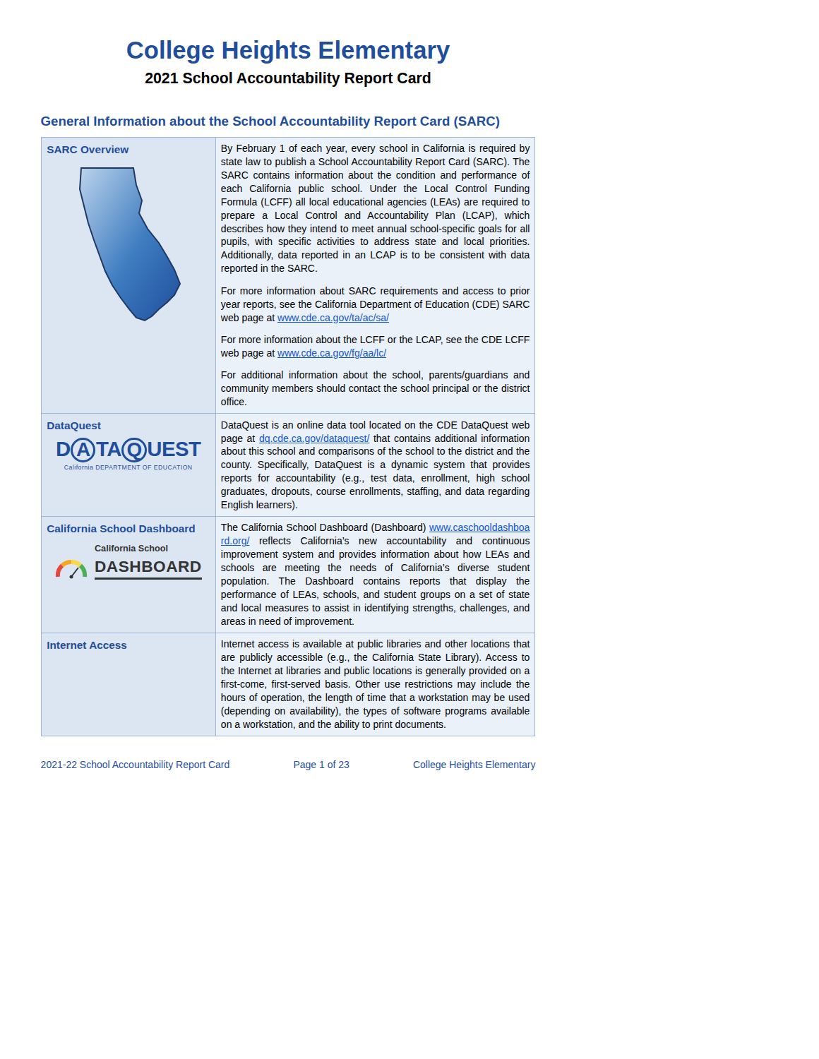College Heights Elementary
2021 School Accountability Report Card
General Information about the School Accountability Report Card (SARC)
| SARC Overview | By February 1 of each year, every school in California is required by state law to publish a School Accountability Report Card (SARC). The SARC contains information about the condition and performance of each California public school. Under the Local Control Funding Formula (LCFF) all local educational agencies (LEAs) are required to prepare a Local Control and Accountability Plan (LCAP), which describes how they intend to meet annual school-specific goals for all pupils, with specific activities to address state and local priorities. Additionally, data reported in an LCAP is to be consistent with data reported in the SARC. For more information about SARC requirements and access to prior year reports, see the California Department of Education (CDE) SARC web page at www.cde.ca.gov/ta/ac/sa/ For more information about the LCFF or the LCAP, see the CDE LCFF web page at www.cde.ca.gov/fg/aa/lc/ For additional information about the school, parents/guardians and community members should contact the school principal or the district office. |
| DataQuest D A TA Q UEST California DEPARTMENT OF EDUCATION | DataQuest is an online data tool located on the CDE DataQuest web page at dq.cde.ca.gov/dataquest/ that contains additional information about this school and comparisons of the school to the district and the county. Specifically, DataQuest is a dynamic system that provides reports for accountability (e.g., test data, enrollment, high school graduates, dropouts, course enrollments, staffing, and data regarding English learners). |
| California School Dashboard California School DASHBOARD | The California School Dashboard (Dashboard) www.caschooldashboard.org/ reflects California’s new accountability and continuous improvement system and provides information about how LEAs and schools are meeting the needs of California’s diverse student population. The Dashboard contains reports that display the performance of LEAs, schools, and student groups on a set of state and local measures to assist in identifying strengths, challenges, and areas in need of improvement. |
| Internet Access | Internet access is available at public libraries and other locations that are publicly accessible (e.g., the California State Library). Access to the Internet at libraries and public locations is generally provided on a first-come, first-served basis. Other use restrictions may include the hours of operation, the length of time that a workstation may be used (depending on availability), the types of software programs available on a workstation, and the ability to print documents. |
2021-22 School Accountability Report Card Page 1 of 23 College Heights Elementary